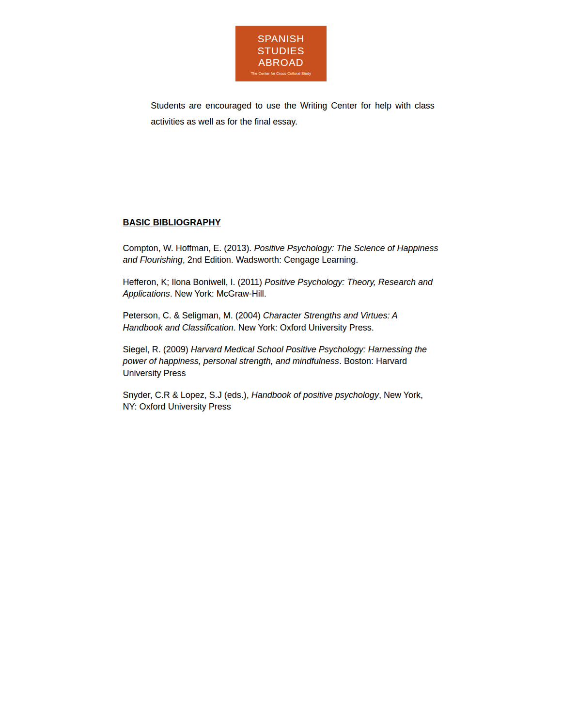SPANISH STUDIES ABROAD The Center for Cross-Cultural Study
Students are encouraged to use the Writing Center for help with class activities as well as for the final essay.
BASIC BIBLIOGRAPHY
Compton, W. Hoffman, E. (2013). Positive Psychology: The Science of Happiness and Flourishing, 2nd Edition. Wadsworth: Cengage Learning.
Hefferon, K; Ilona Boniwell, I. (2011) Positive Psychology: Theory, Research and Applications. New York: McGraw-Hill.
Peterson, C. & Seligman, M. (2004) Character Strengths and Virtues: A Handbook and Classification. New York: Oxford University Press.
Siegel, R. (2009) Harvard Medical School Positive Psychology: Harnessing the power of happiness, personal strength, and mindfulness. Boston: Harvard University Press
Snyder, C.R & Lopez, S.J (eds.), Handbook of positive psychology, New York, NY: Oxford University Press